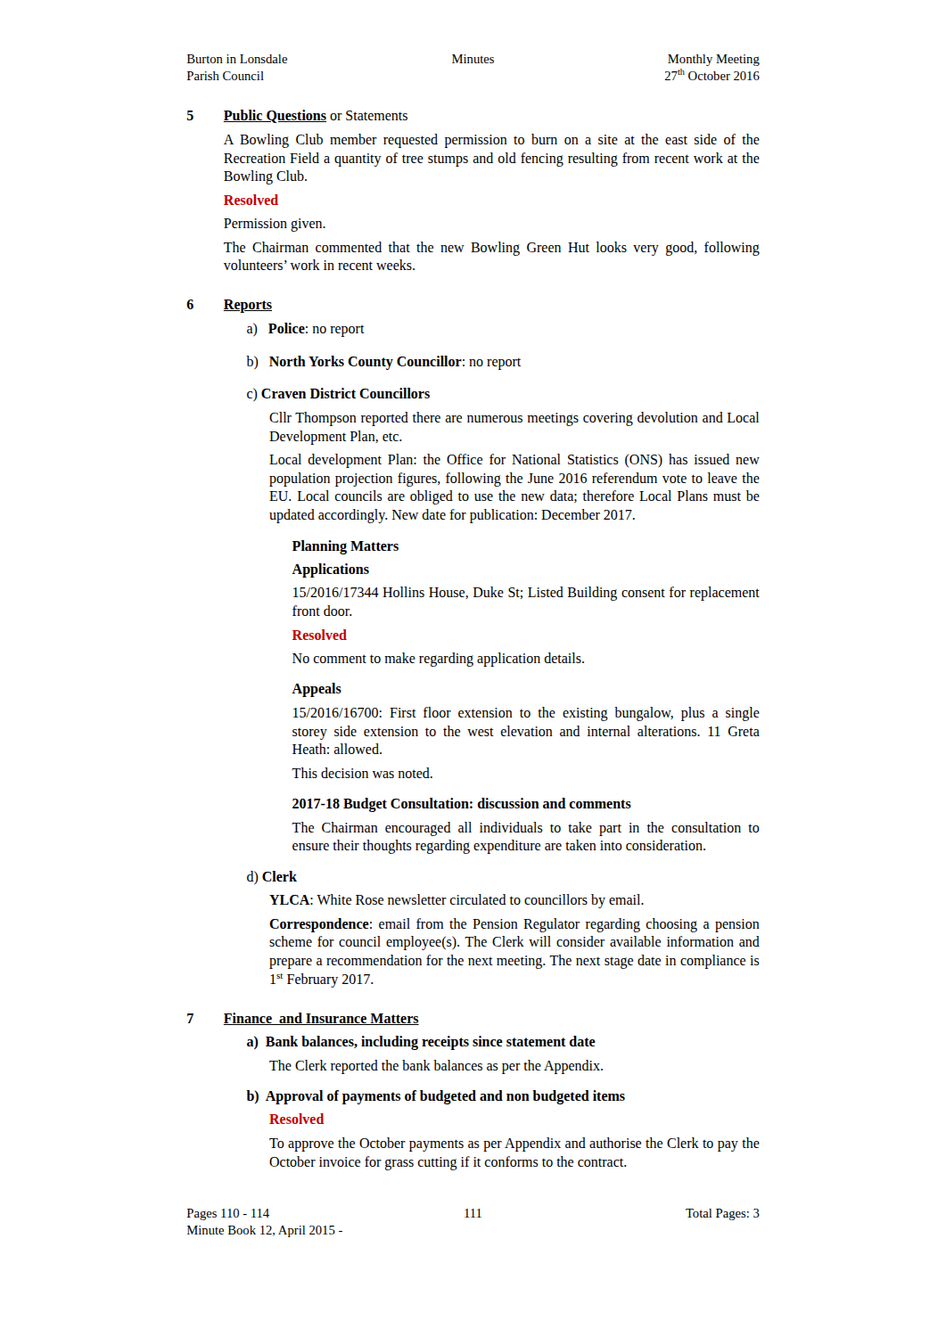| Burton in Lonsdale | Minutes | Monthly Meeting |
| Parish Council | | 27 th October 2016 |
5
Public Questions or Statements
A Bowling Club member requested permission to burn on a site at the east side of the Recreation Field a quantity of tree stumps and old fencing resulting from recent work at the Bowling Club.
Resolved
Permission given.
The Chairman commented that the new Bowling Green Hut looks very good, following volunteers’ work in recent weeks.
6
Reports
a) Police: no report
b) North Yorks County Councillor: no report
c) Craven District Councillors
Cllr Thompson reported there are numerous meetings covering devolution and Local Development Plan, etc.
Local development Plan: the Office for National Statistics (ONS) has issued new population projection figures, following the June 2016 referendum vote to leave the EU. Local councils are obliged to use the new data; therefore Local Plans must be updated accordingly. New date for publication: December 2017.
Planning Matters
Applications
15/2016/17344 Hollins House, Duke St; Listed Building consent for replacement front door.
Resolved
No comment to make regarding application details.
Appeals
15/2016/16700: First floor extension to the existing bungalow, plus a single storey side extension to the west elevation and internal alterations. 11 Greta Heath: allowed.
This decision was noted.
2017-18 Budget Consultation: discussion and comments
The Chairman encouraged all individuals to take part in the consultation to ensure their thoughts regarding expenditure are taken into consideration.
d) Clerk
YLCA: White Rose newsletter circulated to councillors by email.
Correspondence: email from the Pension Regulator regarding choosing a pension scheme for council employee(s). The Clerk will consider available information and prepare a recommendation for the next meeting. The next stage date in compliance is 1st February 2017.
7
Finance and Insurance Matters
a) Bank balances, including receipts since statement date
The Clerk reported the bank balances as per the Appendix.
b) Approval of payments of budgeted and non budgeted items
Resolved
To approve the October payments as per Appendix and authorise the Clerk to pay the October invoice for grass cutting if it conforms to the contract.
| Pages 110 - 114 | 111 | Total Pages: 3 |
| Minute Book 12, April 2015 - | | |